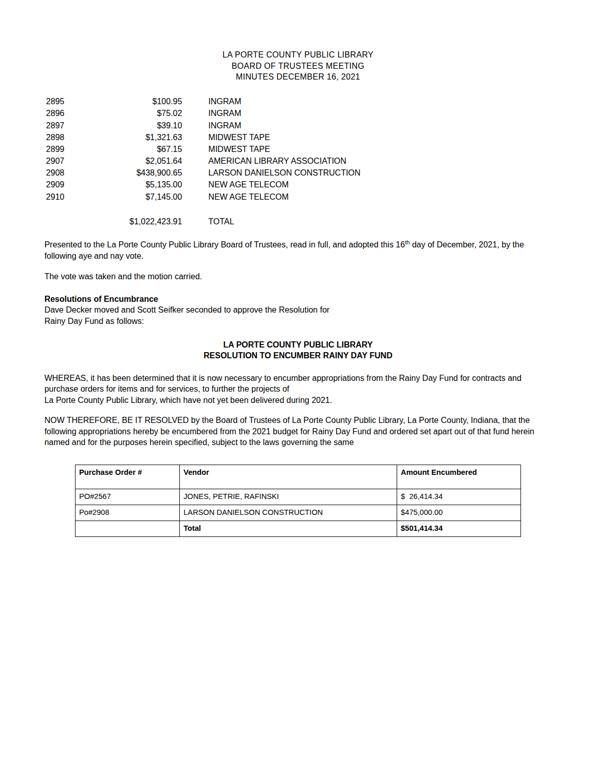LA PORTE COUNTY PUBLIC LIBRARY
BOARD OF TRUSTEES MEETING
MINUTES DECEMBER 16, 2021
| 2895 | $100.95 | INGRAM |
| 2896 | $75.02 | INGRAM |
| 2897 | $39.10 | INGRAM |
| 2898 | $1,321.63 | MIDWEST TAPE |
| 2899 | $67.15 | MIDWEST TAPE |
| 2907 | $2,051.64 | AMERICAN LIBRARY ASSOCIATION |
| 2908 | $438,900.65 | LARSON DANIELSON CONSTRUCTION |
| 2909 | $5,135.00 | NEW AGE TELECOM |
| 2910 | $7,145.00 | NEW AGE TELECOM |
| | $1,022,423.91 | TOTAL |
Presented to the La Porte County Public Library Board of Trustees, read in full, and adopted this 16th day of December, 2021, by the following aye and nay vote.
The vote was taken and the motion carried.
Resolutions of Encumbrance
Dave Decker moved and Scott Seifker seconded to approve the Resolution for
Rainy Day Fund as follows:
LA PORTE COUNTY PUBLIC LIBRARY
RESOLUTION TO ENCUMBER RAINY DAY FUND
WHEREAS, it has been determined that it is now necessary to encumber appropriations from the Rainy Day Fund for contracts and purchase orders for items and for services, to further the projects of
La Porte County Public Library, which have not yet been delivered during 2021.
NOW THEREFORE, BE IT RESOLVED by the Board of Trustees of La Porte County Public Library, La Porte County, Indiana, that the following appropriations hereby be encumbered from the 2021 budget for Rainy Day Fund and ordered set apart out of that fund herein named and for the purposes herein specified, subject to the laws governing the same
| Purchase Order # | Vendor | Amount Encumbered |
| --- | --- | --- |
| PO#2567 | JONES, PETRIE, RAFINSKI | $ 26,414.34 |
| Po#2908 | LARSON DANIELSON CONSTRUCTION | $475,000.00 |
| | Total | $501,414.34 |